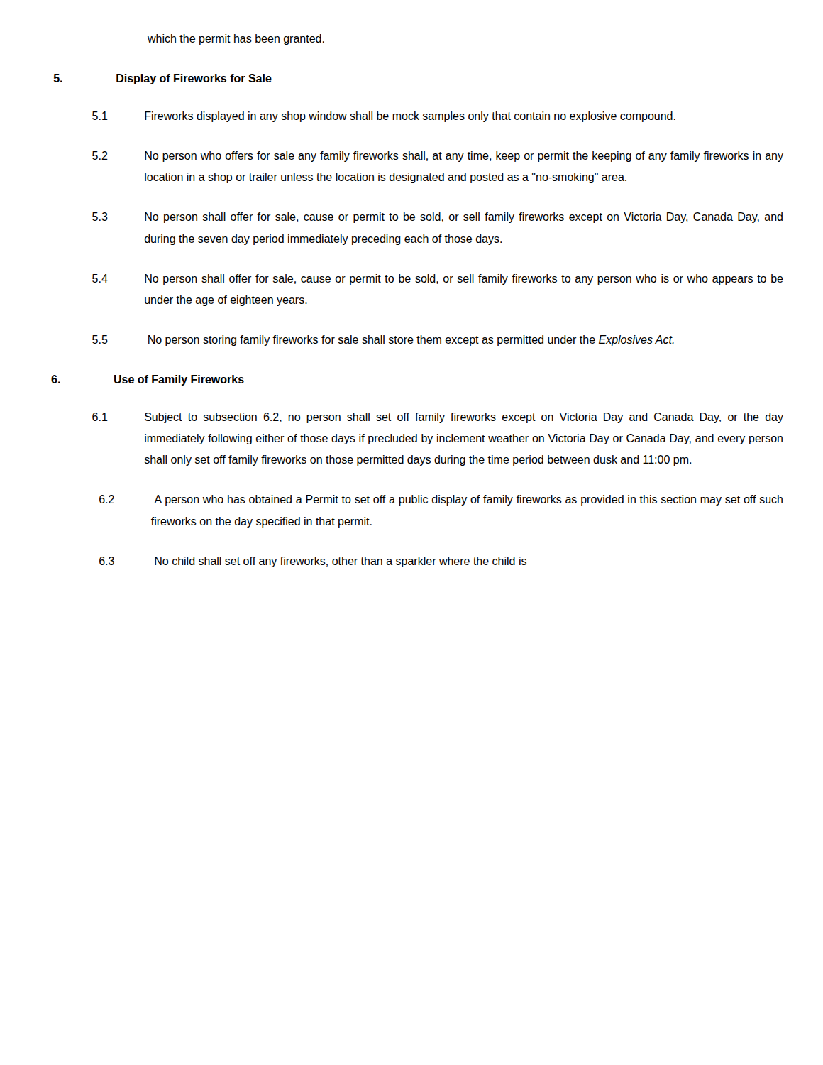which the permit has been granted.
5. Display of Fireworks for Sale
5.1 Fireworks displayed in any shop window shall be mock samples only that contain no explosive compound.
5.2 No person who offers for sale any family fireworks shall, at any time, keep or permit the keeping of any family fireworks in any location in a shop or trailer unless the location is designated and posted as a "no-smoking" area.
5.3 No person shall offer for sale, cause or permit to be sold, or sell family fireworks except on Victoria Day, Canada Day, and during the seven day period immediately preceding each of those days.
5.4 No person shall offer for sale, cause or permit to be sold, or sell family fireworks to any person who is or who appears to be under the age of eighteen years.
5.5 No person storing family fireworks for sale shall store them except as permitted under the Explosives Act.
6. Use of Family Fireworks
6.1 Subject to subsection 6.2, no person shall set off family fireworks except on Victoria Day and Canada Day, or the day immediately following either of those days if precluded by inclement weather on Victoria Day or Canada Day, and every person shall only set off family fireworks on those permitted days during the time period between dusk and 11:00 pm.
6.2 A person who has obtained a Permit to set off a public display of family fireworks as provided in this section may set off such fireworks on the day specified in that permit.
6.3 No child shall set off any fireworks, other than a sparkler where the child is